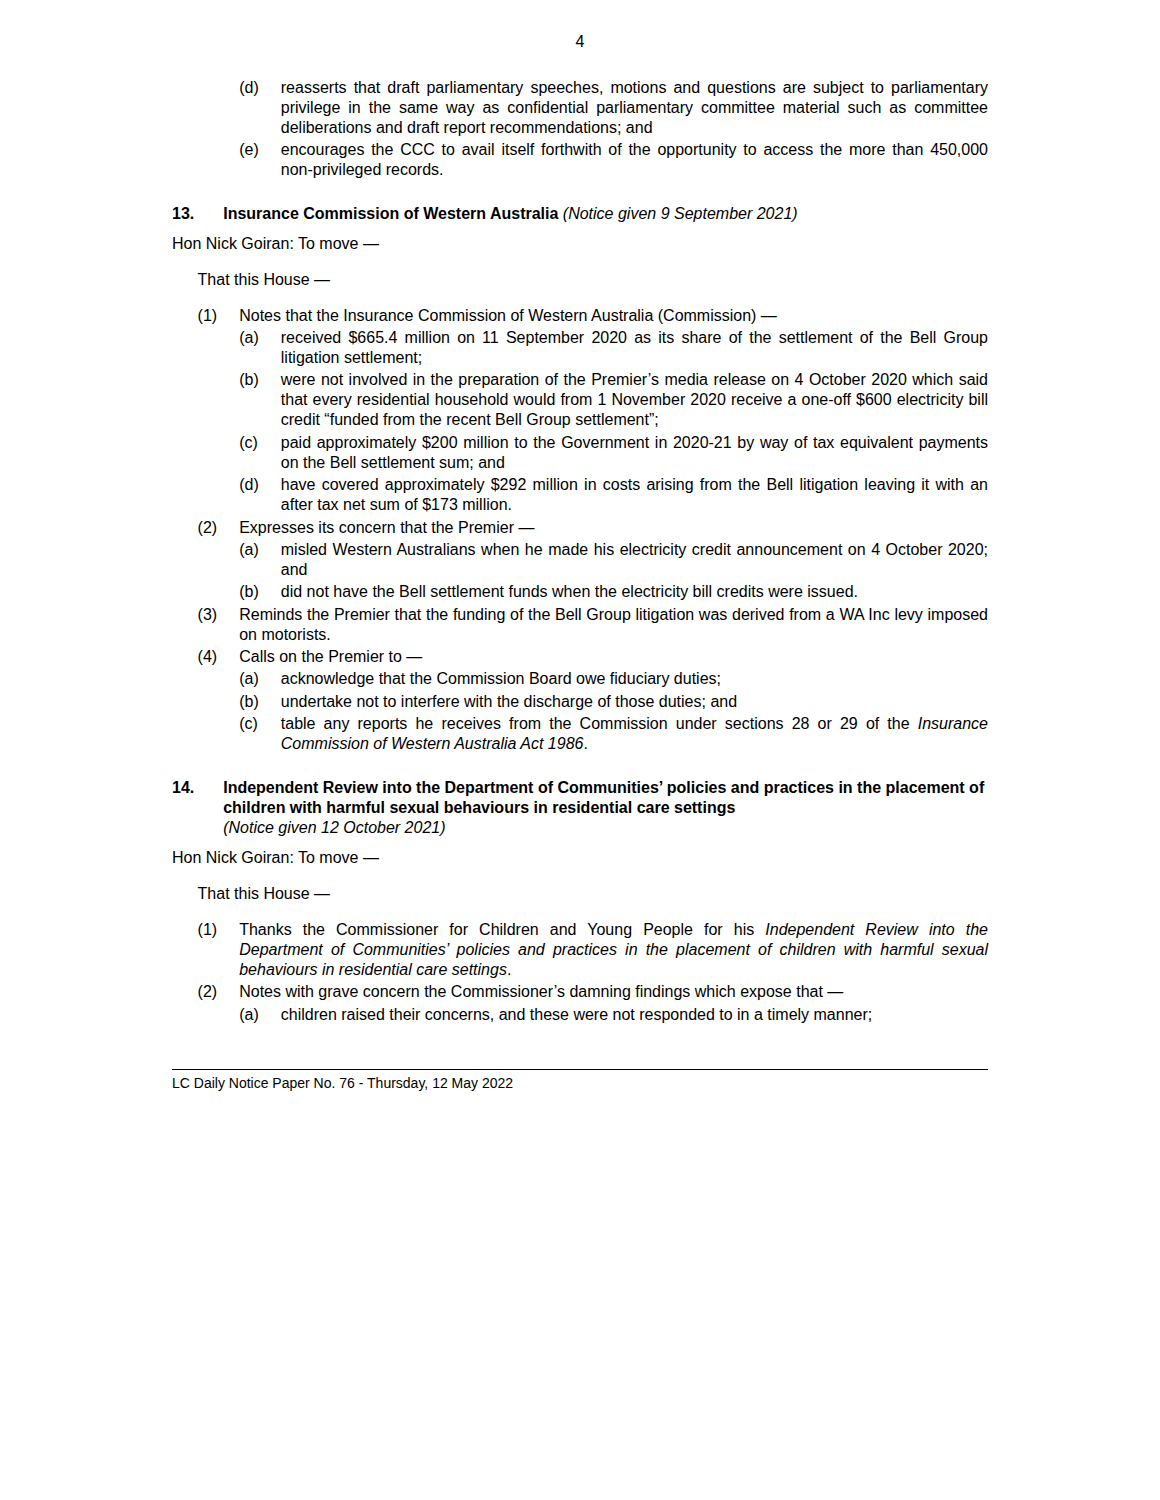4
(d) reasserts that draft parliamentary speeches, motions and questions are subject to parliamentary privilege in the same way as confidential parliamentary committee material such as committee deliberations and draft report recommendations; and
(e) encourages the CCC to avail itself forthwith of the opportunity to access the more than 450,000 non-privileged records.
13. Insurance Commission of Western Australia (Notice given 9 September 2021)
Hon Nick Goiran: To move —
That this House —
(1) Notes that the Insurance Commission of Western Australia (Commission) —
(a) received $665.4 million on 11 September 2020 as its share of the settlement of the Bell Group litigation settlement;
(b) were not involved in the preparation of the Premier’s media release on 4 October 2020 which said that every residential household would from 1 November 2020 receive a one-off $600 electricity bill credit “funded from the recent Bell Group settlement”;
(c) paid approximately $200 million to the Government in 2020-21 by way of tax equivalent payments on the Bell settlement sum; and
(d) have covered approximately $292 million in costs arising from the Bell litigation leaving it with an after tax net sum of $173 million.
(2) Expresses its concern that the Premier —
(a) misled Western Australians when he made his electricity credit announcement on 4 October 2020; and
(b) did not have the Bell settlement funds when the electricity bill credits were issued.
(3) Reminds the Premier that the funding of the Bell Group litigation was derived from a WA Inc levy imposed on motorists.
(4) Calls on the Premier to —
(a) acknowledge that the Commission Board owe fiduciary duties;
(b) undertake not to interfere with the discharge of those duties; and
(c) table any reports he receives from the Commission under sections 28 or 29 of the Insurance Commission of Western Australia Act 1986.
14. Independent Review into the Department of Communities’ policies and practices in the placement of children with harmful sexual behaviours in residential care settings
(Notice given 12 October 2021)
Hon Nick Goiran: To move —
That this House —
(1) Thanks the Commissioner for Children and Young People for his Independent Review into the Department of Communities’ policies and practices in the placement of children with harmful sexual behaviours in residential care settings.
(2) Notes with grave concern the Commissioner’s damning findings which expose that —
(a) children raised their concerns, and these were not responded to in a timely manner;
LC Daily Notice Paper No. 76 - Thursday, 12 May 2022